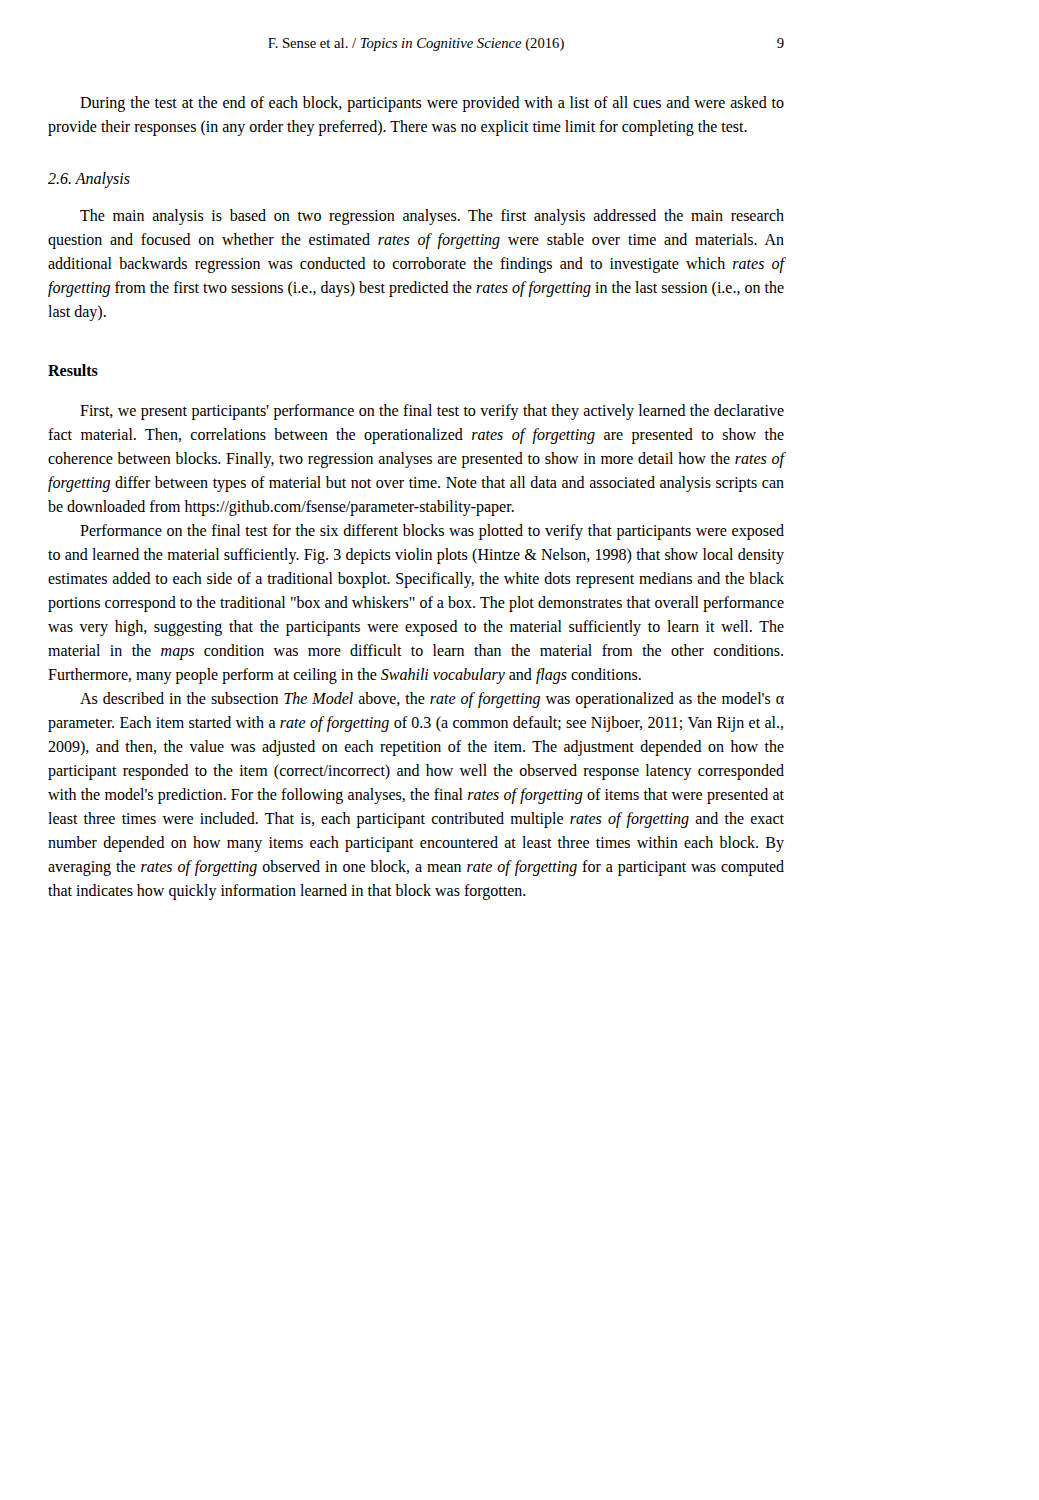F. Sense et al. / Topics in Cognitive Science (2016) 9
During the test at the end of each block, participants were provided with a list of all cues and were asked to provide their responses (in any order they preferred). There was no explicit time limit for completing the test.
2.6. Analysis
The main analysis is based on two regression analyses. The first analysis addressed the main research question and focused on whether the estimated rates of forgetting were stable over time and materials. An additional backwards regression was conducted to corroborate the findings and to investigate which rates of forgetting from the first two sessions (i.e., days) best predicted the rates of forgetting in the last session (i.e., on the last day).
Results
First, we present participants' performance on the final test to verify that they actively learned the declarative fact material. Then, correlations between the operationalized rates of forgetting are presented to show the coherence between blocks. Finally, two regression analyses are presented to show in more detail how the rates of forgetting differ between types of material but not over time. Note that all data and associated analysis scripts can be downloaded from https://github.com/fsense/parameter-stability-paper.
Performance on the final test for the six different blocks was plotted to verify that participants were exposed to and learned the material sufficiently. Fig. 3 depicts violin plots (Hintze & Nelson, 1998) that show local density estimates added to each side of a traditional boxplot. Specifically, the white dots represent medians and the black portions correspond to the traditional "box and whiskers" of a box. The plot demonstrates that overall performance was very high, suggesting that the participants were exposed to the material sufficiently to learn it well. The material in the maps condition was more difficult to learn than the material from the other conditions. Furthermore, many people perform at ceiling in the Swahili vocabulary and flags conditions.
As described in the subsection The Model above, the rate of forgetting was operationalized as the model's α parameter. Each item started with a rate of forgetting of 0.3 (a common default; see Nijboer, 2011; Van Rijn et al., 2009), and then, the value was adjusted on each repetition of the item. The adjustment depended on how the participant responded to the item (correct/incorrect) and how well the observed response latency corresponded with the model's prediction. For the following analyses, the final rates of forgetting of items that were presented at least three times were included. That is, each participant contributed multiple rates of forgetting and the exact number depended on how many items each participant encountered at least three times within each block. By averaging the rates of forgetting observed in one block, a mean rate of forgetting for a participant was computed that indicates how quickly information learned in that block was forgotten.